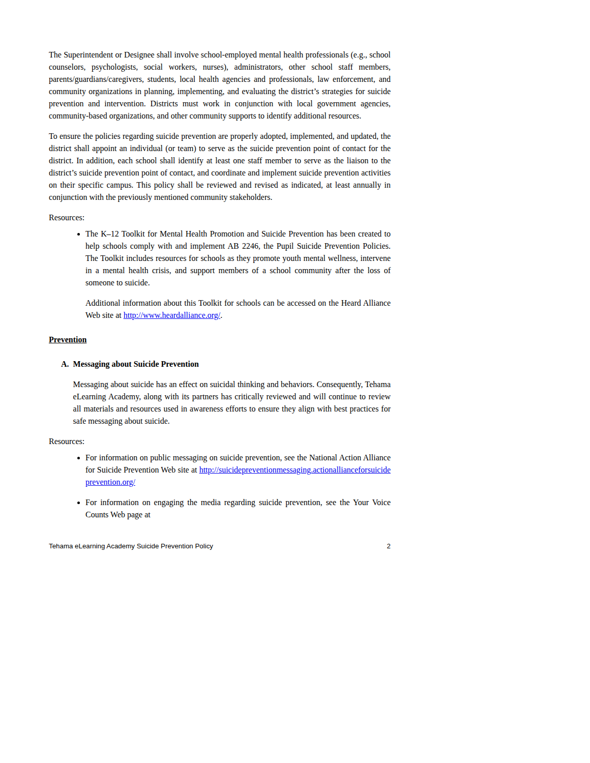The Superintendent or Designee shall involve school-employed mental health professionals (e.g., school counselors, psychologists, social workers, nurses), administrators, other school staff members, parents/guardians/caregivers, students, local health agencies and professionals, law enforcement, and community organizations in planning, implementing, and evaluating the district’s strategies for suicide prevention and intervention. Districts must work in conjunction with local government agencies, community-based organizations, and other community supports to identify additional resources.
To ensure the policies regarding suicide prevention are properly adopted, implemented, and updated, the district shall appoint an individual (or team) to serve as the suicide prevention point of contact for the district. In addition, each school shall identify at least one staff member to serve as the liaison to the district’s suicide prevention point of contact, and coordinate and implement suicide prevention activities on their specific campus. This policy shall be reviewed and revised as indicated, at least annually in conjunction with the previously mentioned community stakeholders.
Resources:
The K–12 Toolkit for Mental Health Promotion and Suicide Prevention has been created to help schools comply with and implement AB 2246, the Pupil Suicide Prevention Policies. The Toolkit includes resources for schools as they promote youth mental wellness, intervene in a mental health crisis, and support members of a school community after the loss of someone to suicide.
Additional information about this Toolkit for schools can be accessed on the Heard Alliance Web site at http://www.heardalliance.org/.
Prevention
A.
Messaging about Suicide Prevention
Messaging about suicide has an effect on suicidal thinking and behaviors. Consequently, Tehama eLearning Academy, along with its partners has critically reviewed and will continue to review all materials and resources used in awareness efforts to ensure they align with best practices for safe messaging about suicide.
Resources:
For information on public messaging on suicide prevention, see the National Action Alliance for Suicide Prevention Web site at http://suicidepreventionmessaging.actionallianceforsuicideprevention.org/
For information on engaging the media regarding suicide prevention, see the Your Voice Counts Web page at
Tehama eLearning Academy Suicide Prevention Policy
2